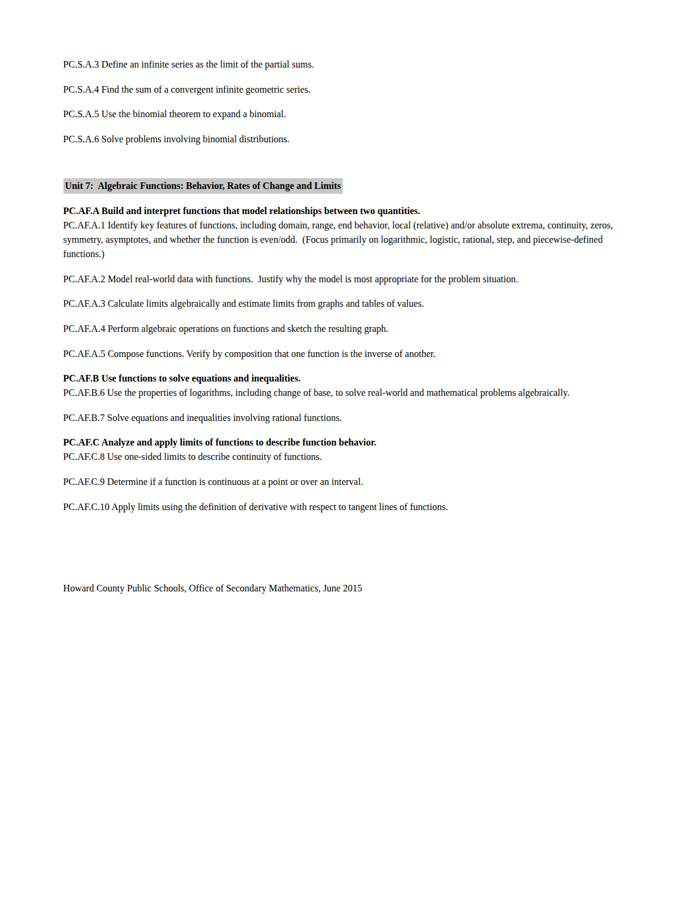PC.S.A.3 Define an infinite series as the limit of the partial sums.
PC.S.A.4 Find the sum of a convergent infinite geometric series.
PC.S.A.5 Use the binomial theorem to expand a binomial.
PC.S.A.6 Solve problems involving binomial distributions.
Unit 7: Algebraic Functions: Behavior, Rates of Change and Limits
PC.AF.A Build and interpret functions that model relationships between two quantities.
PC.AF.A.1 Identify key features of functions, including domain, range, end behavior, local (relative) and/or absolute extrema, continuity, zeros, symmetry, asymptotes, and whether the function is even/odd. (Focus primarily on logarithmic, logistic, rational, step, and piecewise-defined functions.)
PC.AF.A.2 Model real-world data with functions. Justify why the model is most appropriate for the problem situation.
PC.AF.A.3 Calculate limits algebraically and estimate limits from graphs and tables of values.
PC.AF.A.4 Perform algebraic operations on functions and sketch the resulting graph.
PC.AF.A.5 Compose functions. Verify by composition that one function is the inverse of another.
PC.AF.B Use functions to solve equations and inequalities.
PC.AF.B.6 Use the properties of logarithms, including change of base, to solve real-world and mathematical problems algebraically.
PC.AF.B.7 Solve equations and inequalities involving rational functions.
PC.AF.C Analyze and apply limits of functions to describe function behavior.
PC.AF.C.8 Use one-sided limits to describe continuity of functions.
PC.AF.C.9 Determine if a function is continuous at a point or over an interval.
PC.AF.C.10 Apply limits using the definition of derivative with respect to tangent lines of functions.
Howard County Public Schools, Office of Secondary Mathematics, June 2015